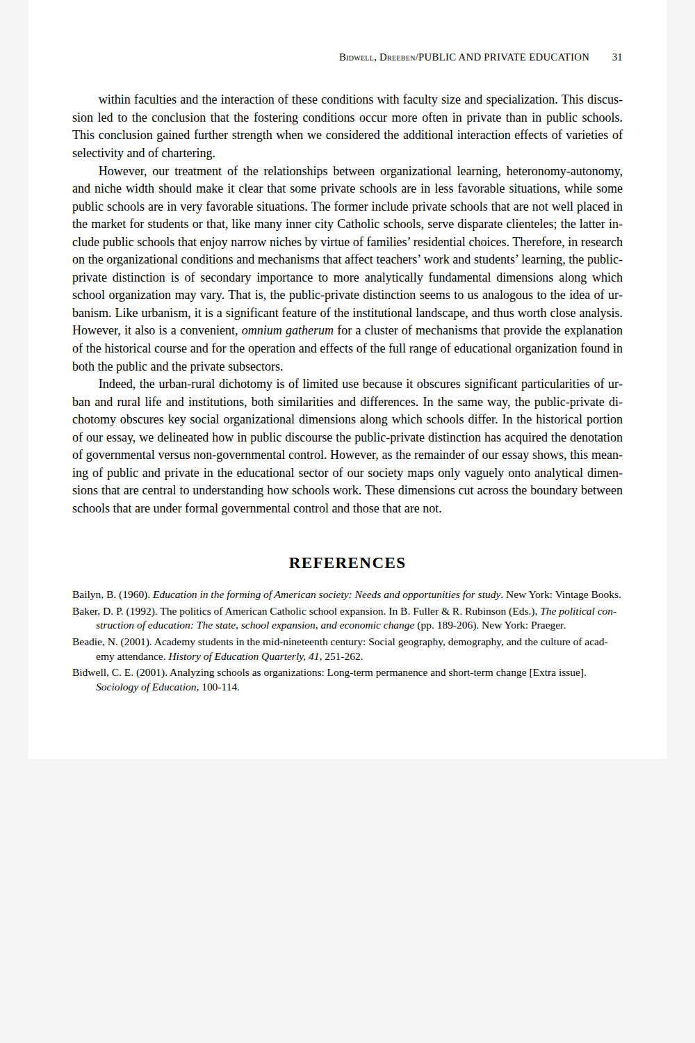Bidwell, Dreeben/PUBLIC AND PRIVATE EDUCATION 31
within faculties and the interaction of these conditions with faculty size and specialization. This discussion led to the conclusion that the fostering conditions occur more often in private than in public schools. This conclusion gained further strength when we considered the additional interaction effects of varieties of selectivity and of chartering.
However, our treatment of the relationships between organizational learning, heteronomy-autonomy, and niche width should make it clear that some private schools are in less favorable situations, while some public schools are in very favorable situations. The former include private schools that are not well placed in the market for students or that, like many inner city Catholic schools, serve disparate clienteles; the latter include public schools that enjoy narrow niches by virtue of families’ residential choices. Therefore, in research on the organizational conditions and mechanisms that affect teachers’ work and students’ learning, the public-private distinction is of secondary importance to more analytically fundamental dimensions along which school organization may vary. That is, the public-private distinction seems to us analogous to the idea of urbanism. Like urbanism, it is a significant feature of the institutional landscape, and thus worth close analysis. However, it also is a convenient, omnium gatherum for a cluster of mechanisms that provide the explanation of the historical course and for the operation and effects of the full range of educational organization found in both the public and the private subsectors.
Indeed, the urban-rural dichotomy is of limited use because it obscures significant particularities of urban and rural life and institutions, both similarities and differences. In the same way, the public-private dichotomy obscures key social organizational dimensions along which schools differ. In the historical portion of our essay, we delineated how in public discourse the public-private distinction has acquired the denotation of governmental versus non-governmental control. However, as the remainder of our essay shows, this meaning of public and private in the educational sector of our society maps only vaguely onto analytical dimensions that are central to understanding how schools work. These dimensions cut across the boundary between schools that are under formal governmental control and those that are not.
REFERENCES
Bailyn, B. (1960). Education in the forming of American society: Needs and opportunities for study. New York: Vintage Books.
Baker, D. P. (1992). The politics of American Catholic school expansion. In B. Fuller & R. Rubinson (Eds.), The political construction of education: The state, school expansion, and economic change (pp. 189-206). New York: Praeger.
Beadie, N. (2001). Academy students in the mid-nineteenth century: Social geography, demography, and the culture of academy attendance. History of Education Quarterly, 41, 251-262.
Bidwell, C. E. (2001). Analyzing schools as organizations: Long-term permanence and short-term change [Extra issue]. Sociology of Education, 100-114.